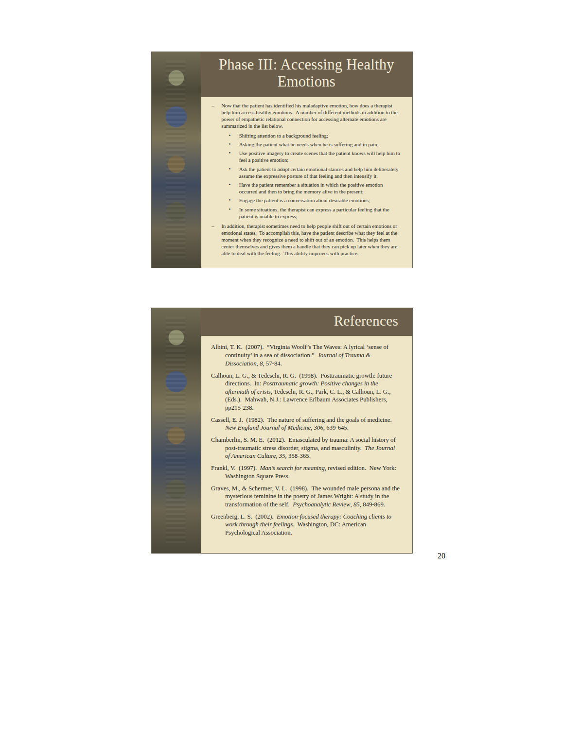Phase III: Accessing Healthy
Emotions
– Now that the patient has identified his maladaptive emotion, how does a therapist help him access healthy emotions. A number of different methods in addition to the power of empathetic relational connection for accessing alternate emotions are summarized in the list below.
Shifting attention to a background feeling;
Asking the patient what he needs when he is suffering and in pain;
Use positive imagery to create scenes that the patient knows will help him to feel a positive emotion;
Ask the patient to adopt certain emotional stances and help him deliberately assume the expressive posture of that feeling and then intensify it.
Have the patient remember a situation in which the positive emotion occurred and then to bring the memory alive in the present;
Engage the patient is a conversation about desirable emotions;
In some situations, the therapist can express a particular feeling that the patient is unable to express;
– In addition, therapist sometimes need to help people shift out of certain emotions or emotional states. To accomplish this, have the patient describe what they feel at the moment when they recognize a need to shift out of an emotion. This helps them center themselves and gives them a handle that they can pick up later when they are able to deal with the feeling. This ability improves with practice.
References
Albini, T. K. (2007). “Virginia Woolf’s The Waves: A lyrical ‘sense of continuity’ in a sea of dissociation.” Journal of Trauma & Dissociation, 8, 57-84.
Calhoun, L. G., & Tedeschi, R. G. (1998). Posttraumatic growth: future directions. In: Posttraumatic growth: Positive changes in the aftermath of crisis, Tedeschi, R. G., Park, C. L., & Calhoun, L. G., (Eds.). Mahwah, N.J.: Lawrence Erlbaum Associates Publishers, pp215-238.
Cassell, E. J. (1982). The nature of suffering and the goals of medicine. New England Journal of Medicine, 306, 639-645.
Chamberlin, S. M. E. (2012). Emasculated by trauma: A social history of post-traumatic stress disorder, stigma, and masculinity. The Journal of American Culture, 35, 358-365.
Frankl, V. (1997). Man’s search for meaning, revised edition. New York: Washington Square Press.
Graves, M., & Schermer, V. L. (1998). The wounded male persona and the mysterious feminine in the poetry of James Wright: A study in the transformation of the self. Psychoanalytic Review, 85, 849-869.
Greenberg, L. S. (2002). Emotion-focused therapy: Coaching clients to work through their feelings. Washington, DC: American Psychological Association.
20